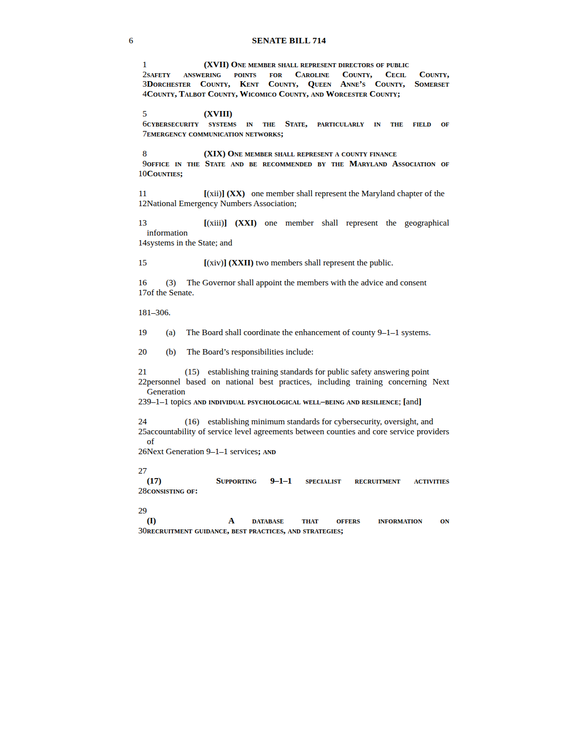6
SENATE BILL 714
| 1 | (XVII) One member shall represent directors of public |
| 2 | safety answering points for Caroline County, Cecil County, |
| 3 | Dorchester County, Kent County, Queen Anne’s County, Somerset |
| 4 | County, Talbot County, Wicomico County, and Worcester County; |
| 5 | (XVIII) |
| 6 | cybersecurity systems in the State, particularly in the field of |
| 7 | emergency communication networks; |
| 8 | (XIX) One member shall represent a county finance |
| 9 | office in the State and be recommended by the Maryland Association of |
| 10 | Counties; |
| 11 | [ (xii) ] (XX) one member shall represent the Maryland chapter of the |
| 12 | National Emergency Numbers Association; |
| 13 | [ (xiii) ] (XXI) one member shall represent the geographical information |
| 14 | systems in the State; and |
| 15 | [ (xiv) ] (XXII) two members shall represent the public. |
| 16 | (3) The Governor shall appoint the members with the advice and consent |
| 17 | of the Senate. |
| 18 | 1–306. |
| 19 | (a) The Board shall coordinate the enhancement of county 9–1–1 systems. |
| 20 | (b) The Board’s responsibilities include: |
| 21 | (15) establishing training standards for public safety answering point |
| 22 | personnel based on national best practices, including training concerning Next Generation |
| 23 | 9–1–1 topics and individual psychological well–being and resilience ; [ and ] |
| 24 | (16) establishing minimum standards for cybersecurity, oversight, and |
| 25 | accountability of service level agreements between counties and core service providers of |
| 26 | Next Generation 9–1–1 services ; and |
| 27 | (17) Supporting 9–1–1 specialist recruitment activities |
| 28 | consisting of: |
| 29 | (I) A database that offers information on |
| 30 | recruitment guidance, best practices, and strategies; |